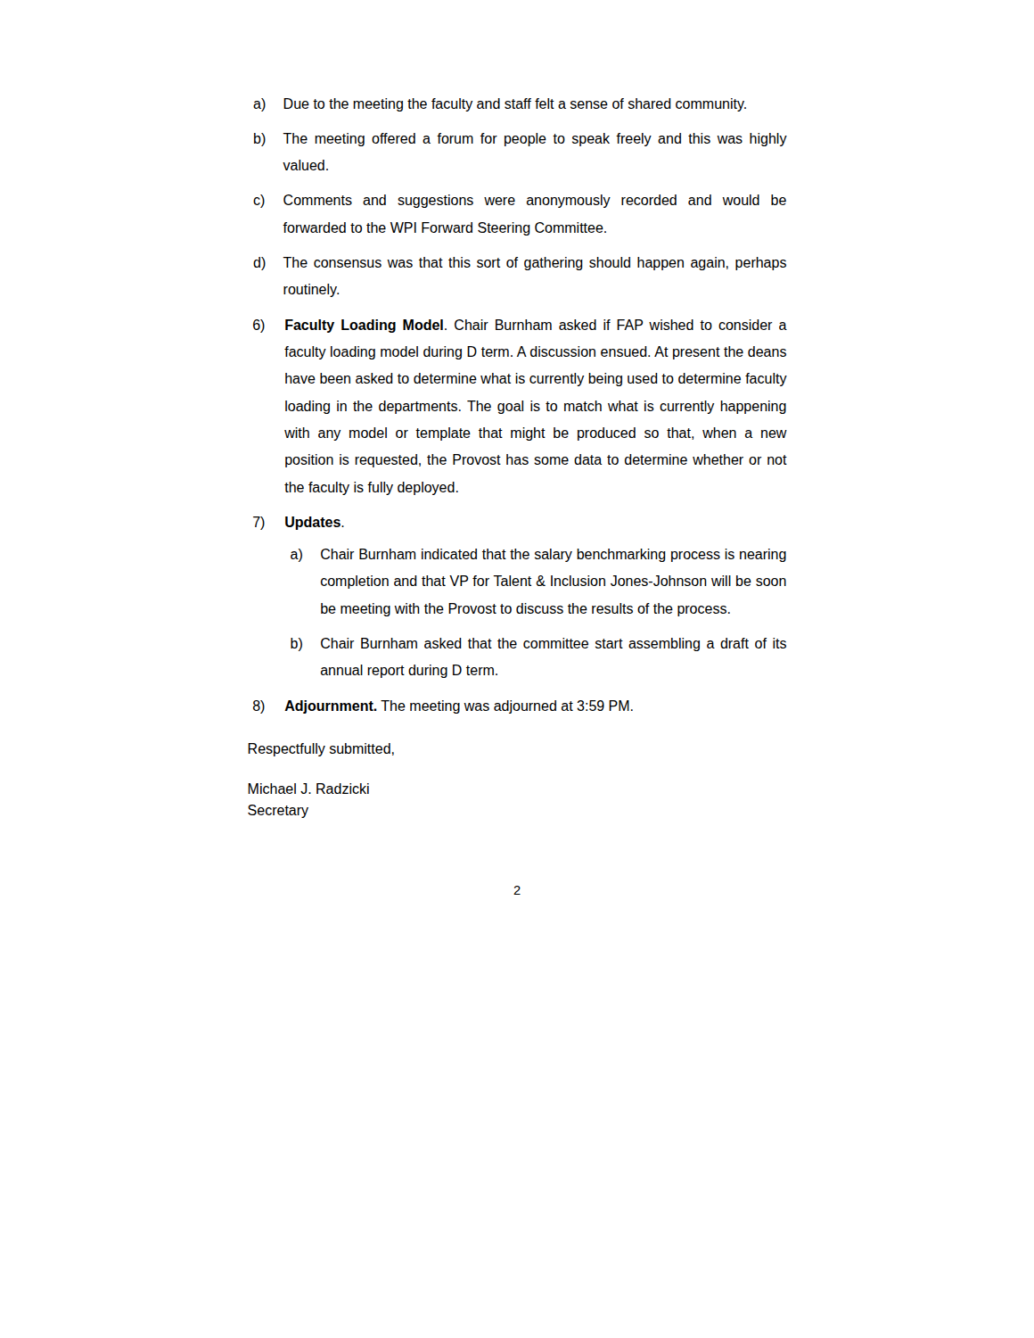a) Due to the meeting the faculty and staff felt a sense of shared community.
b) The meeting offered a forum for people to speak freely and this was highly valued.
c) Comments and suggestions were anonymously recorded and would be forwarded to the WPI Forward Steering Committee.
d) The consensus was that this sort of gathering should happen again, perhaps routinely.
6) Faculty Loading Model. Chair Burnham asked if FAP wished to consider a faculty loading model during D term. A discussion ensued. At present the deans have been asked to determine what is currently being used to determine faculty loading in the departments. The goal is to match what is currently happening with any model or template that might be produced so that, when a new position is requested, the Provost has some data to determine whether or not the faculty is fully deployed.
7) Updates.
a) Chair Burnham indicated that the salary benchmarking process is nearing completion and that VP for Talent & Inclusion Jones-Johnson will be soon be meeting with the Provost to discuss the results of the process.
b) Chair Burnham asked that the committee start assembling a draft of its annual report during D term.
8) Adjournment. The meeting was adjourned at 3:59 PM.
Respectfully submitted,
Michael J. Radzicki
Secretary
2